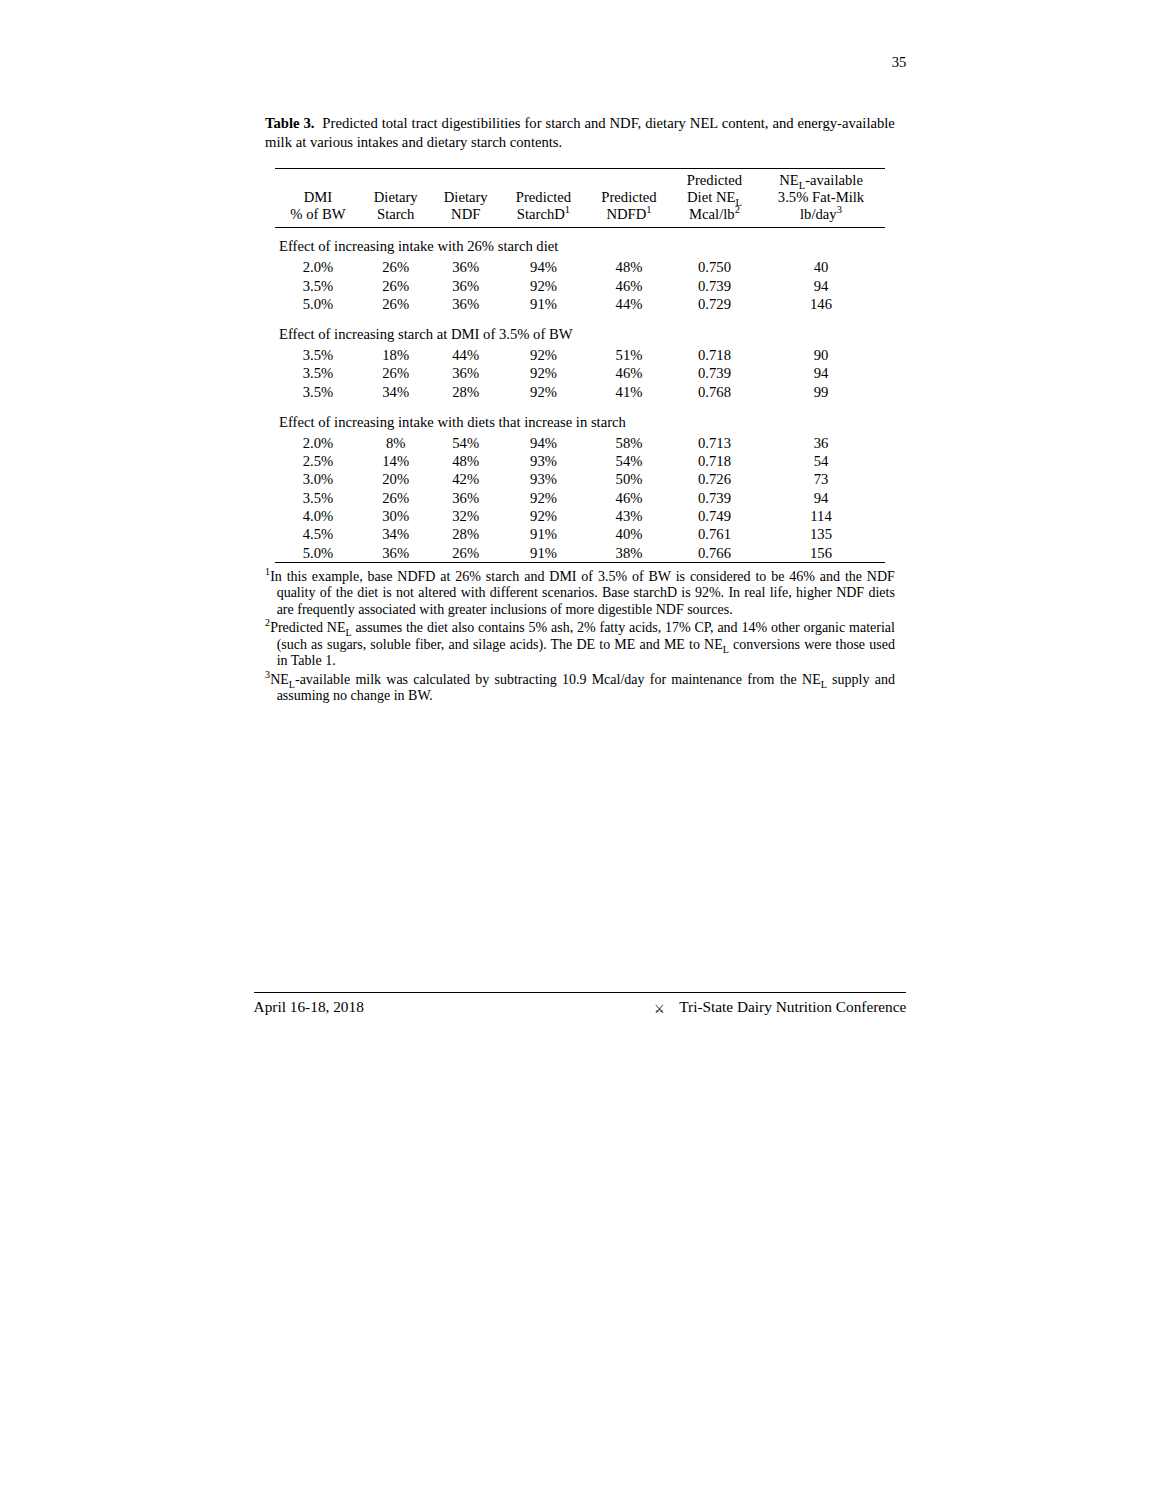35
Table 3. Predicted total tract digestibilities for starch and NDF, dietary NEL content, and energy-available milk at various intakes and dietary starch contents.
| | | | | | Predicted | NE L -available |
| --- | --- | --- | --- | --- | --- | --- |
| DMI | Dietary | Dietary | Predicted | Predicted | Diet NE L | 3.5% Fat-Milk |
| % of BW | Starch | NDF | StarchD 1 | NDFD 1 | Mcal/lb 2 | lb/day 3 |
| Effect of increasing intake with 26% starch diet |
| 2.0% | 26% | 36% | 94% | 48% | 0.750 | 40 |
| 3.5% | 26% | 36% | 92% | 46% | 0.739 | 94 |
| 5.0% | 26% | 36% | 91% | 44% | 0.729 | 146 |
| Effect of increasing starch at DMI of 3.5% of BW |
| 3.5% | 18% | 44% | 92% | 51% | 0.718 | 90 |
| 3.5% | 26% | 36% | 92% | 46% | 0.739 | 94 |
| 3.5% | 34% | 28% | 92% | 41% | 0.768 | 99 |
| Effect of increasing intake with diets that increase in starch |
| 2.0% | 8% | 54% | 94% | 58% | 0.713 | 36 |
| 2.5% | 14% | 48% | 93% | 54% | 0.718 | 54 |
| 3.0% | 20% | 42% | 93% | 50% | 0.726 | 73 |
| 3.5% | 26% | 36% | 92% | 46% | 0.739 | 94 |
| 4.0% | 30% | 32% | 92% | 43% | 0.749 | 114 |
| 4.5% | 34% | 28% | 91% | 40% | 0.761 | 135 |
| 5.0% | 36% | 26% | 91% | 38% | 0.766 | 156 |
1In this example, base NDFD at 26% starch and DMI of 3.5% of BW is considered to be 46% and the NDF quality of the diet is not altered with different scenarios. Base starchD is 92%. In real life, higher NDF diets are frequently associated with greater inclusions of more digestible NDF sources.
2Predicted NEL assumes the diet also contains 5% ash, 2% fatty acids, 17% CP, and 14% other organic material (such as sugars, soluble fiber, and silage acids). The DE to ME and ME to NEL conversions were those used in Table 1.
3NEL-available milk was calculated by subtracting 10.9 Mcal/day for maintenance from the NEL supply and assuming no change in BW.
April 16-18, 2018 ⚔ Tri-State Dairy Nutrition Conference